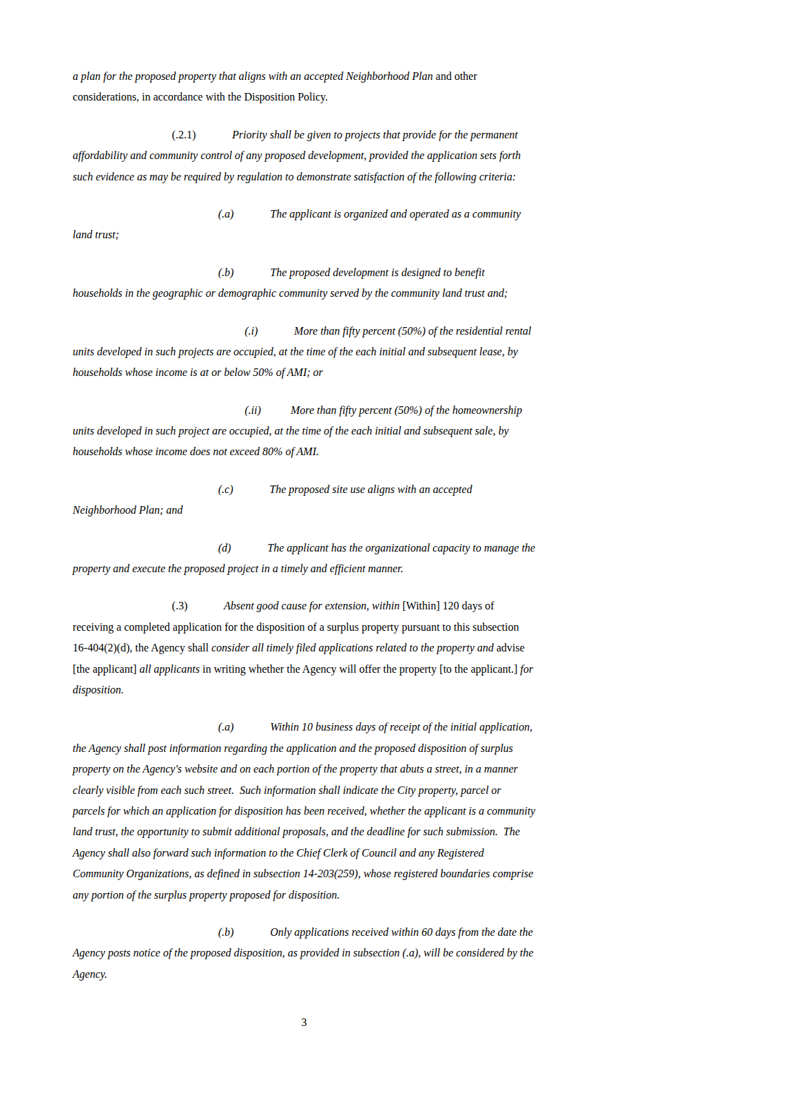a plan for the proposed property that aligns with an accepted Neighborhood Plan and other considerations, in accordance with the Disposition Policy.
(.2.1) Priority shall be given to projects that provide for the permanent affordability and community control of any proposed development, provided the application sets forth such evidence as may be required by regulation to demonstrate satisfaction of the following criteria:
(.a) The applicant is organized and operated as a community land trust;
(.b) The proposed development is designed to benefit households in the geographic or demographic community served by the community land trust and;
(.i) More than fifty percent (50%) of the residential rental units developed in such projects are occupied, at the time of the each initial and subsequent lease, by households whose income is at or below 50% of AMI; or
(.ii) More than fifty percent (50%) of the homeownership units developed in such project are occupied, at the time of the each initial and subsequent sale, by households whose income does not exceed 80% of AMI.
(.c) The proposed site use aligns with an accepted Neighborhood Plan; and
(d) The applicant has the organizational capacity to manage the property and execute the proposed project in a timely and efficient manner.
(.3) Absent good cause for extension, within [Within] 120 days of receiving a completed application for the disposition of a surplus property pursuant to this subsection 16-404(2)(d), the Agency shall consider all timely filed applications related to the property and advise [the applicant] all applicants in writing whether the Agency will offer the property [to the applicant.] for disposition.
(.a) Within 10 business days of receipt of the initial application, the Agency shall post information regarding the application and the proposed disposition of surplus property on the Agency's website and on each portion of the property that abuts a street, in a manner clearly visible from each such street. Such information shall indicate the City property, parcel or parcels for which an application for disposition has been received, whether the applicant is a community land trust, the opportunity to submit additional proposals, and the deadline for such submission. The Agency shall also forward such information to the Chief Clerk of Council and any Registered Community Organizations, as defined in subsection 14-203(259), whose registered boundaries comprise any portion of the surplus property proposed for disposition.
(.b) Only applications received within 60 days from the date the Agency posts notice of the proposed disposition, as provided in subsection (.a), will be considered by the Agency.
3